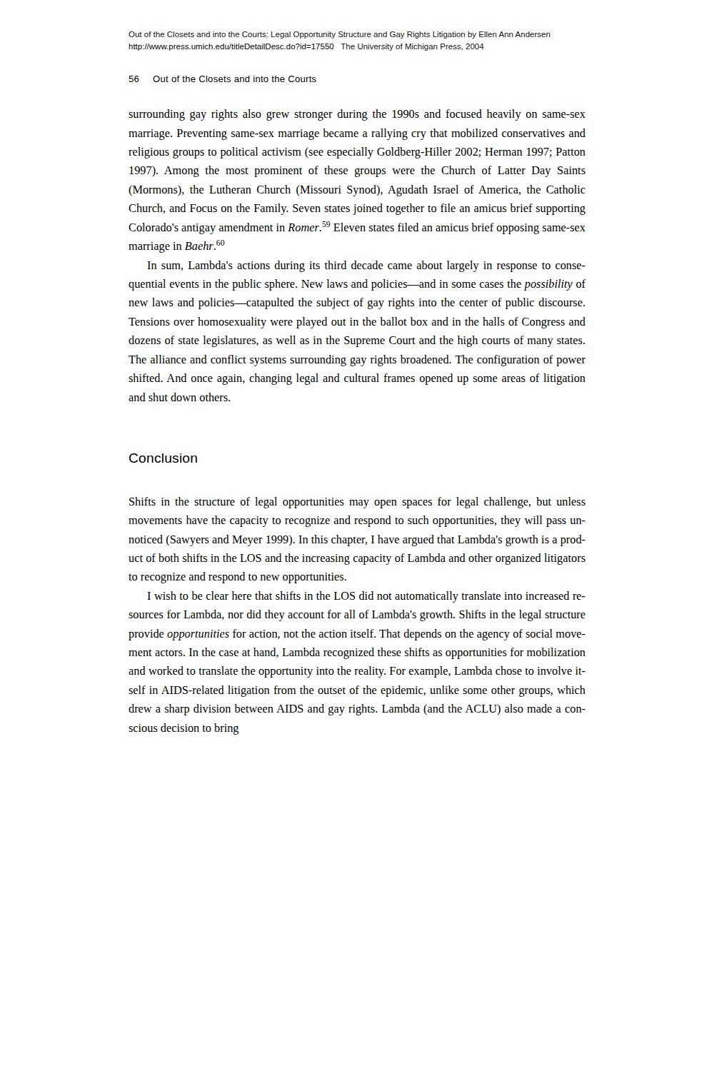Out of the Closets and into the Courts: Legal Opportunity Structure and Gay Rights Litigation by Ellen Ann Andersen
http://www.press.umich.edu/titleDetailDesc.do?id=17550 The University of Michigan Press, 2004
56 Out of the Closets and into the Courts
surrounding gay rights also grew stronger during the 1990s and focused heavily on same-sex marriage. Preventing same-sex marriage became a rallying cry that mobilized conservatives and religious groups to political activism (see especially Goldberg-Hiller 2002; Herman 1997; Patton 1997). Among the most prominent of these groups were the Church of Latter Day Saints (Mormons), the Lutheran Church (Missouri Synod), Agudath Israel of America, the Catholic Church, and Focus on the Family. Seven states joined together to file an amicus brief supporting Colorado's antigay amendment in Romer.59 Eleven states filed an amicus brief opposing same-sex marriage in Baehr.60
In sum, Lambda's actions during its third decade came about largely in response to consequential events in the public sphere. New laws and policies—and in some cases the possibility of new laws and policies—catapulted the subject of gay rights into the center of public discourse. Tensions over homosexuality were played out in the ballot box and in the halls of Congress and dozens of state legislatures, as well as in the Supreme Court and the high courts of many states. The alliance and conflict systems surrounding gay rights broadened. The configuration of power shifted. And once again, changing legal and cultural frames opened up some areas of litigation and shut down others.
Conclusion
Shifts in the structure of legal opportunities may open spaces for legal challenge, but unless movements have the capacity to recognize and respond to such opportunities, they will pass unnoticed (Sawyers and Meyer 1999). In this chapter, I have argued that Lambda's growth is a product of both shifts in the LOS and the increasing capacity of Lambda and other organized litigators to recognize and respond to new opportunities.
I wish to be clear here that shifts in the LOS did not automatically translate into increased resources for Lambda, nor did they account for all of Lambda's growth. Shifts in the legal structure provide opportunities for action, not the action itself. That depends on the agency of social movement actors. In the case at hand, Lambda recognized these shifts as opportunities for mobilization and worked to translate the opportunity into the reality. For example, Lambda chose to involve itself in AIDS-related litigation from the outset of the epidemic, unlike some other groups, which drew a sharp division between AIDS and gay rights. Lambda (and the ACLU) also made a conscious decision to bring